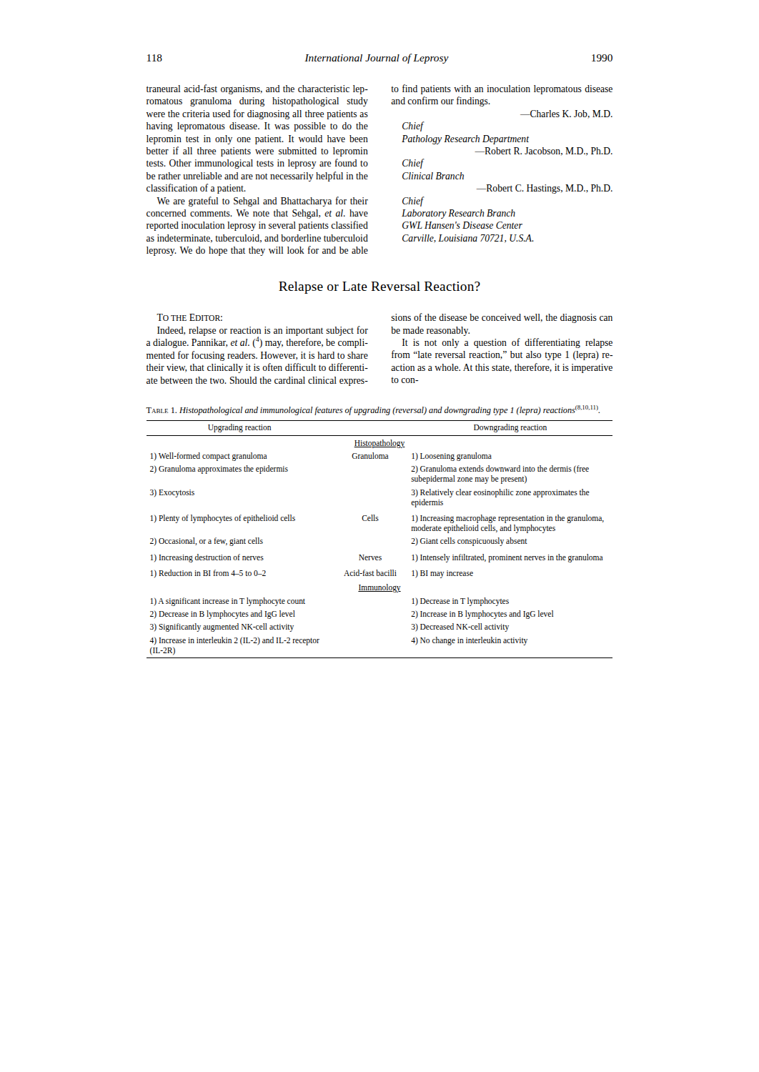118
International Journal of Leprosy
1990
traneural acid-fast organisms, and the characteristic lepromatous granuloma during histopathological study were the criteria used for diagnosing all three patients as having lepromatous disease. It was possible to do the lepromin test in only one patient. It would have been better if all three patients were submitted to lepromin tests. Other immunological tests in leprosy are found to be rather unreliable and are not necessarily helpful in the classification of a patient.
We are grateful to Sehgal and Bhattacharya for their concerned comments. We note that Sehgal, et al. have reported inoculation leprosy in several patients classified as indeterminate, tuberculoid, and borderline tuberculoid leprosy. We do hope that they will look for and be able to find patients with an inoculation lepromatous disease and confirm our findings.
—Charles K. Job, M.D.
Chief
Pathology Research Department
—Robert R. Jacobson, M.D., Ph.D.
Chief
Clinical Branch
—Robert C. Hastings, M.D., Ph.D.
Chief
Laboratory Research Branch
GWL Hansen's Disease Center
Carville, Louisiana 70721, U.S.A.
Relapse or Late Reversal Reaction?
TO THE EDITOR:
Indeed, relapse or reaction is an important subject for a dialogue. Pannikar, et al. (4) may, therefore, be complimented for focusing readers. However, it is hard to share their view, that clinically it is often difficult to differentiate between the two. Should the cardinal clinical expressions of the disease be conceived well, the diagnosis can be made reasonably.
It is not only a question of differentiating relapse from “late reversal reaction,” but also type 1 (lepra) reaction as a whole. At this state, therefore, it is imperative to con-
Table 1. Histopathological and immunological features of upgrading (reversal) and downgrading type 1 (lepra) reactions(8,10,11).
| Upgrading reaction | | Downgrading reaction |
| --- | --- | --- |
| Histopathology |
| 1) Well-formed compact granuloma | Granuloma | 1) Loosening granuloma |
| 2) Granuloma approximates the epidermis | | 2) Granuloma extends downward into the dermis (free subepidermal zone may be present) |
| 3) Exocytosis | | 3) Relatively clear eosinophilic zone approximates the epidermis |
| 1) Plenty of lymphocytes of epithelioid cells | Cells | 1) Increasing macrophage representation in the granuloma, moderate epithelioid cells, and lymphocytes |
| 2) Occasional, or a few, giant cells | | 2) Giant cells conspicuously absent |
| 1) Increasing destruction of nerves | Nerves | 1) Intensely infiltrated, prominent nerves in the granuloma |
| 1) Reduction in BI from 4–5 to 0–2 | Acid-fast bacilli | 1) BI may increase |
| Immunology |
| 1) A significant increase in T lymphocyte count | | 1) Decrease in T lymphocytes |
| 2) Decrease in B lymphocytes and IgG level | | 2) Increase in B lymphocytes and IgG level |
| 3) Significantly augmented NK-cell activity | | 3) Decreased NK-cell activity |
| 4) Increase in interleukin 2 (IL-2) and IL-2 receptor (IL-2R) | | 4) No change in interleukin activity |